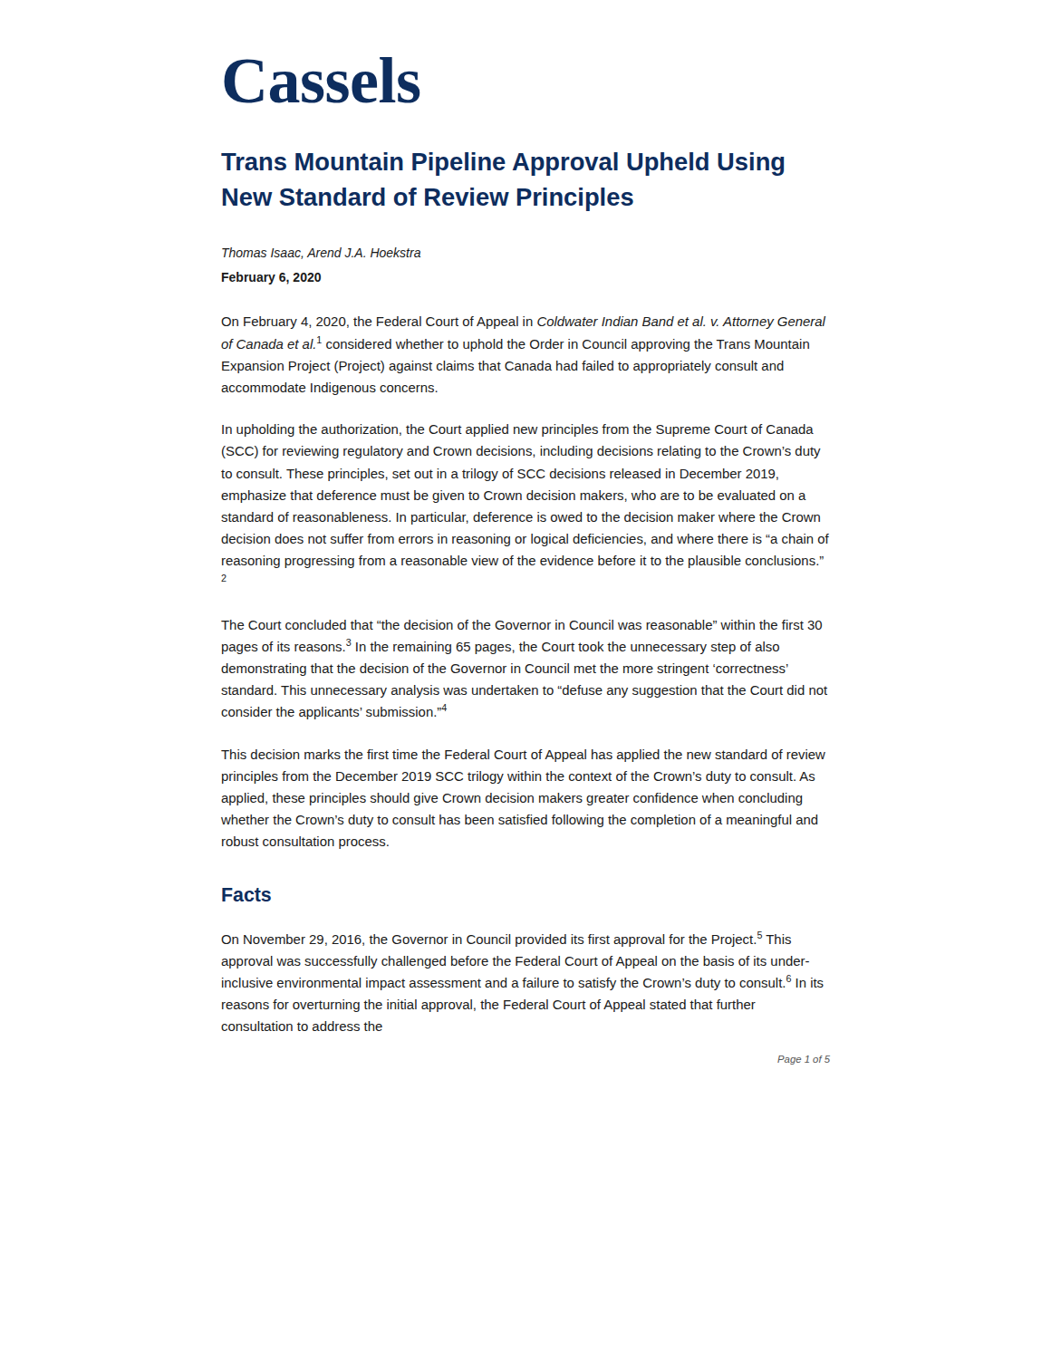Cassels
Trans Mountain Pipeline Approval Upheld Using New Standard of Review Principles
Thomas Isaac, Arend J.A. Hoekstra
February 6, 2020
On February 4, 2020, the Federal Court of Appeal in Coldwater Indian Band et al. v. Attorney General of Canada et al.1 considered whether to uphold the Order in Council approving the Trans Mountain Expansion Project (Project) against claims that Canada had failed to appropriately consult and accommodate Indigenous concerns.
In upholding the authorization, the Court applied new principles from the Supreme Court of Canada (SCC) for reviewing regulatory and Crown decisions, including decisions relating to the Crown’s duty to consult. These principles, set out in a trilogy of SCC decisions released in December 2019, emphasize that deference must be given to Crown decision makers, who are to be evaluated on a standard of reasonableness. In particular, deference is owed to the decision maker where the Crown decision does not suffer from errors in reasoning or logical deficiencies, and where there is “a chain of reasoning progressing from a reasonable view of the evidence before it to the plausible conclusions.” 2
The Court concluded that “the decision of the Governor in Council was reasonable” within the first 30 pages of its reasons.3 In the remaining 65 pages, the Court took the unnecessary step of also demonstrating that the decision of the Governor in Council met the more stringent ‘correctness’ standard. This unnecessary analysis was undertaken to “defuse any suggestion that the Court did not consider the applicants’ submission.”4
This decision marks the first time the Federal Court of Appeal has applied the new standard of review principles from the December 2019 SCC trilogy within the context of the Crown’s duty to consult. As applied, these principles should give Crown decision makers greater confidence when concluding whether the Crown’s duty to consult has been satisfied following the completion of a meaningful and robust consultation process.
Facts
On November 29, 2016, the Governor in Council provided its first approval for the Project.5 This approval was successfully challenged before the Federal Court of Appeal on the basis of its under-inclusive environmental impact assessment and a failure to satisfy the Crown’s duty to consult.6 In its reasons for overturning the initial approval, the Federal Court of Appeal stated that further consultation to address the
Page 1 of 5